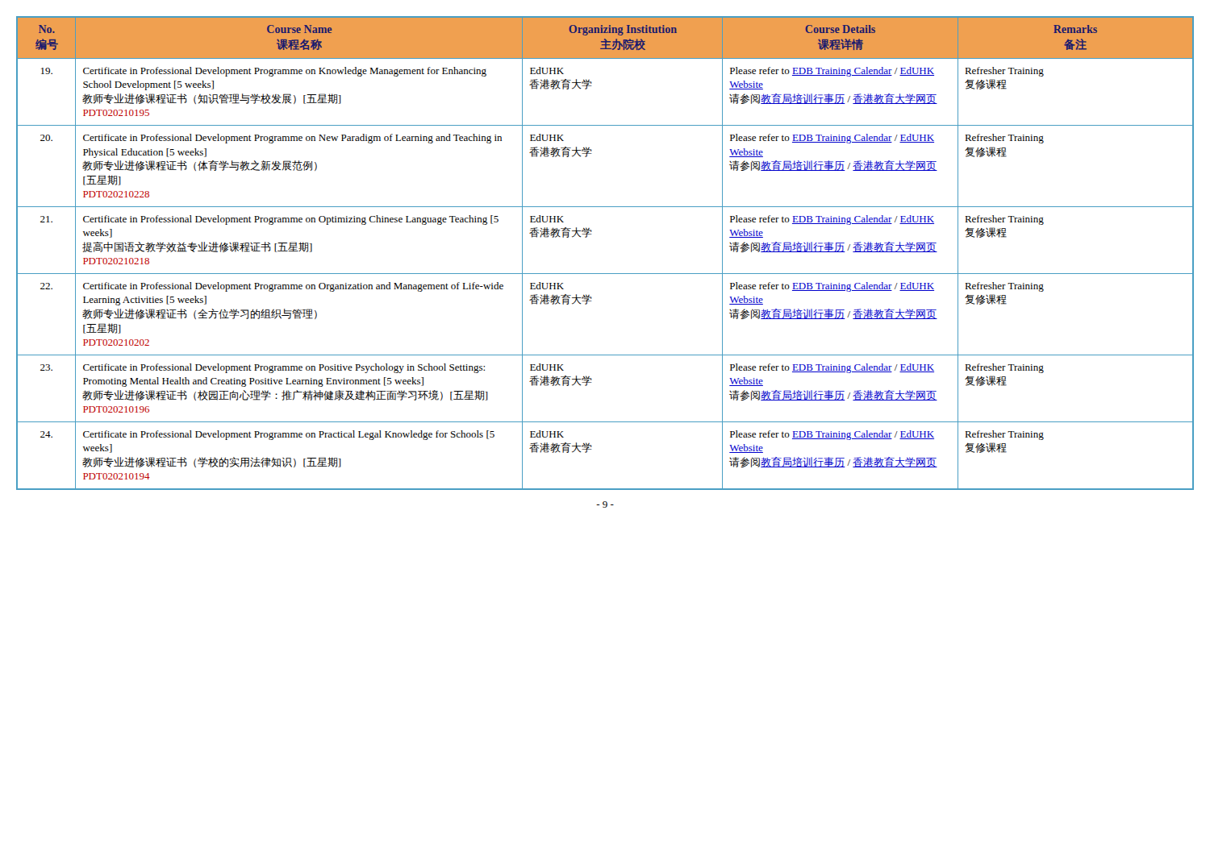| No. 编号 | Course Name 课程名称 | Organizing Institution 主办院校 | Course Details 课程详情 | Remarks 备注 |
| --- | --- | --- | --- | --- |
| 19. | Certificate in Professional Development Programme on Knowledge Management for Enhancing School Development [5 weeks] 教师专业进修课程证书（知识管理与学校发展）[五星期] PDT020210195 | EdUHK 香港教育大学 | Please refer to EDB Training Calendar / EdUHK Website 请参阅 教育局培训行事历 / 香港教育大学网页 | Refresher Training 复修课程 |
| 20. | Certificate in Professional Development Programme on New Paradigm of Learning and Teaching in Physical Education [5 weeks] 教师专业进修课程证书（体育学与教之新发展范例） [五星期] PDT020210228 | EdUHK 香港教育大学 | Please refer to EDB Training Calendar / EdUHK Website 请参阅 教育局培训行事历 / 香港教育大学网页 | Refresher Training 复修课程 |
| 21. | Certificate in Professional Development Programme on Optimizing Chinese Language Teaching [5 weeks] 提高中国语文教学效益专业进修课程证书 [五星期] PDT020210218 | EdUHK 香港教育大学 | Please refer to EDB Training Calendar / EdUHK Website 请参阅 教育局培训行事历 / 香港教育大学网页 | Refresher Training 复修课程 |
| 22. | Certificate in Professional Development Programme on Organization and Management of Life-wide Learning Activities [5 weeks] 教师专业进修课程证书（全方位学习的组织与管理） [五星期] PDT020210202 | EdUHK 香港教育大学 | Please refer to EDB Training Calendar / EdUHK Website 请参阅 教育局培训行事历 / 香港教育大学网页 | Refresher Training 复修课程 |
| 23. | Certificate in Professional Development Programme on Positive Psychology in School Settings: Promoting Mental Health and Creating Positive Learning Environment [5 weeks] 教师专业进修课程证书（校园正向心理学：推广精神健康及建构正面学习环境）[五星期] PDT020210196 | EdUHK 香港教育大学 | Please refer to EDB Training Calendar / EdUHK Website 请参阅 教育局培训行事历 / 香港教育大学网页 | Refresher Training 复修课程 |
| 24. | Certificate in Professional Development Programme on Practical Legal Knowledge for Schools [5 weeks] 教师专业进修课程证书（学校的实用法律知识）[五星期] PDT020210194 | EdUHK 香港教育大学 | Please refer to EDB Training Calendar / EdUHK Website 请参阅 教育局培训行事历 / 香港教育大学网页 | Refresher Training 复修课程 |
- 9 -